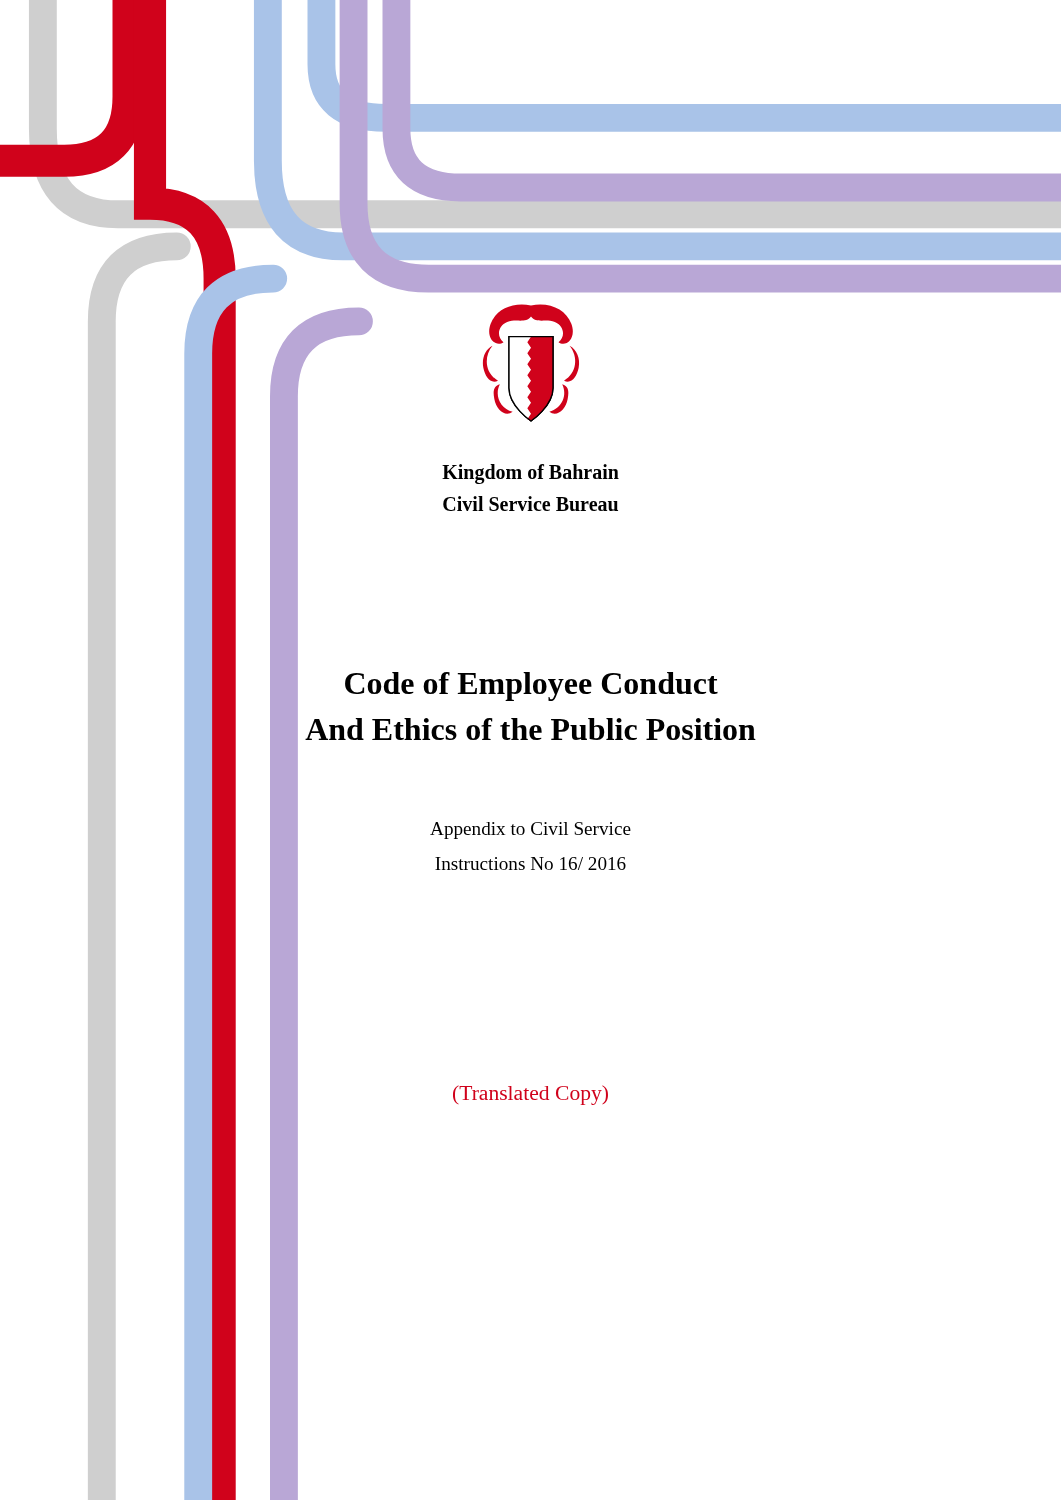Kingdom of Bahrain
Civil Service Bureau
Code of Employee Conduct
And Ethics of the Public Position
Appendix to Civil Service
Instructions No 16/ 2016
(Translated Copy)